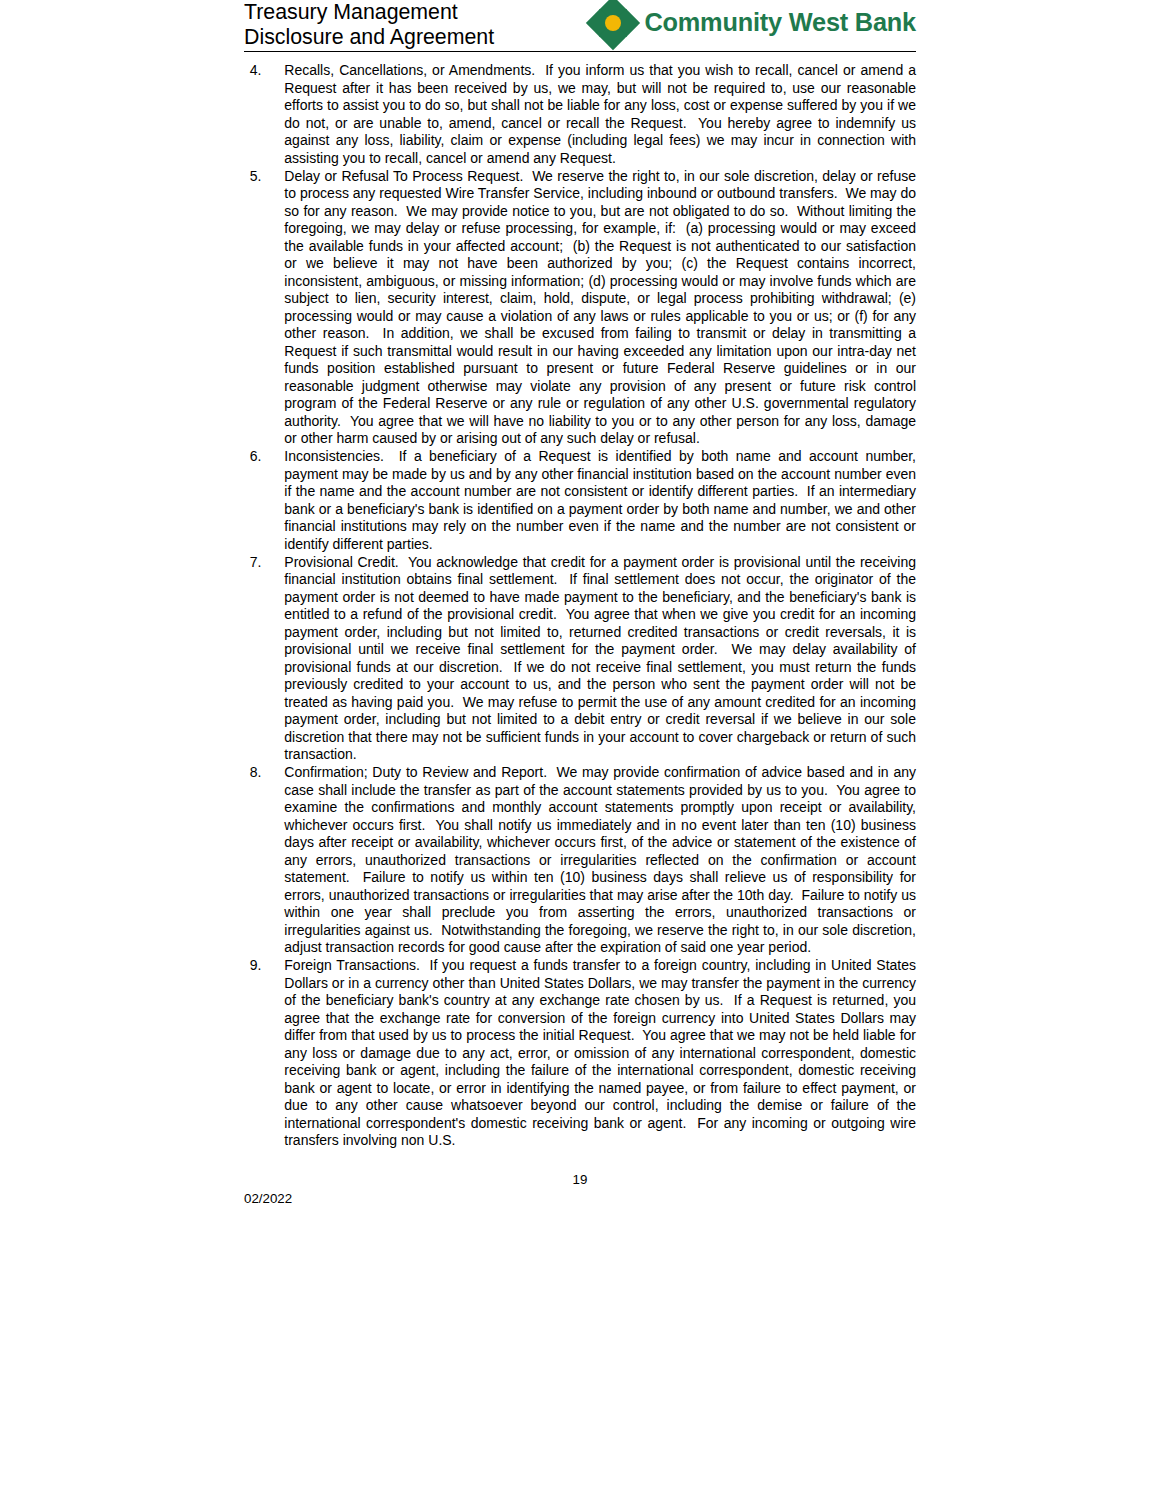Treasury Management
Disclosure and Agreement
Community West Bank
Recalls, Cancellations, or Amendments. If you inform us that you wish to recall, cancel or amend a Request after it has been received by us, we may, but will not be required to, use our reasonable efforts to assist you to do so, but shall not be liable for any loss, cost or expense suffered by you if we do not, or are unable to, amend, cancel or recall the Request. You hereby agree to indemnify us against any loss, liability, claim or expense (including legal fees) we may incur in connection with assisting you to recall, cancel or amend any Request.
Delay or Refusal To Process Request. We reserve the right to, in our sole discretion, delay or refuse to process any requested Wire Transfer Service, including inbound or outbound transfers. We may do so for any reason. We may provide notice to you, but are not obligated to do so. Without limiting the foregoing, we may delay or refuse processing, for example, if: (a) processing would or may exceed the available funds in your affected account; (b) the Request is not authenticated to our satisfaction or we believe it may not have been authorized by you; (c) the Request contains incorrect, inconsistent, ambiguous, or missing information; (d) processing would or may involve funds which are subject to lien, security interest, claim, hold, dispute, or legal process prohibiting withdrawal; (e) processing would or may cause a violation of any laws or rules applicable to you or us; or (f) for any other reason. In addition, we shall be excused from failing to transmit or delay in transmitting a Request if such transmittal would result in our having exceeded any limitation upon our intra-day net funds position established pursuant to present or future Federal Reserve guidelines or in our reasonable judgment otherwise may violate any provision of any present or future risk control program of the Federal Reserve or any rule or regulation of any other U.S. governmental regulatory authority. You agree that we will have no liability to you or to any other person for any loss, damage or other harm caused by or arising out of any such delay or refusal.
Inconsistencies. If a beneficiary of a Request is identified by both name and account number, payment may be made by us and by any other financial institution based on the account number even if the name and the account number are not consistent or identify different parties. If an intermediary bank or a beneficiary's bank is identified on a payment order by both name and number, we and other financial institutions may rely on the number even if the name and the number are not consistent or identify different parties.
Provisional Credit. You acknowledge that credit for a payment order is provisional until the receiving financial institution obtains final settlement. If final settlement does not occur, the originator of the payment order is not deemed to have made payment to the beneficiary, and the beneficiary's bank is entitled to a refund of the provisional credit. You agree that when we give you credit for an incoming payment order, including but not limited to, returned credited transactions or credit reversals, it is provisional until we receive final settlement for the payment order. We may delay availability of provisional funds at our discretion. If we do not receive final settlement, you must return the funds previously credited to your account to us, and the person who sent the payment order will not be treated as having paid you. We may refuse to permit the use of any amount credited for an incoming payment order, including but not limited to a debit entry or credit reversal if we believe in our sole discretion that there may not be sufficient funds in your account to cover chargeback or return of such transaction.
Confirmation; Duty to Review and Report. We may provide confirmation of advice based and in any case shall include the transfer as part of the account statements provided by us to you. You agree to examine the confirmations and monthly account statements promptly upon receipt or availability, whichever occurs first. You shall notify us immediately and in no event later than ten (10) business days after receipt or availability, whichever occurs first, of the advice or statement of the existence of any errors, unauthorized transactions or irregularities reflected on the confirmation or account statement. Failure to notify us within ten (10) business days shall relieve us of responsibility for errors, unauthorized transactions or irregularities that may arise after the 10th day. Failure to notify us within one year shall preclude you from asserting the errors, unauthorized transactions or irregularities against us. Notwithstanding the foregoing, we reserve the right to, in our sole discretion, adjust transaction records for good cause after the expiration of said one year period.
Foreign Transactions. If you request a funds transfer to a foreign country, including in United States Dollars or in a currency other than United States Dollars, we may transfer the payment in the currency of the beneficiary bank's country at any exchange rate chosen by us. If a Request is returned, you agree that the exchange rate for conversion of the foreign currency into United States Dollars may differ from that used by us to process the initial Request. You agree that we may not be held liable for any loss or damage due to any act, error, or omission of any international correspondent, domestic receiving bank or agent, including the failure of the international correspondent, domestic receiving bank or agent to locate, or error in identifying the named payee, or from failure to effect payment, or due to any other cause whatsoever beyond our control, including the demise or failure of the international correspondent's domestic receiving bank or agent. For any incoming or outgoing wire transfers involving non U.S.
19
02/2022